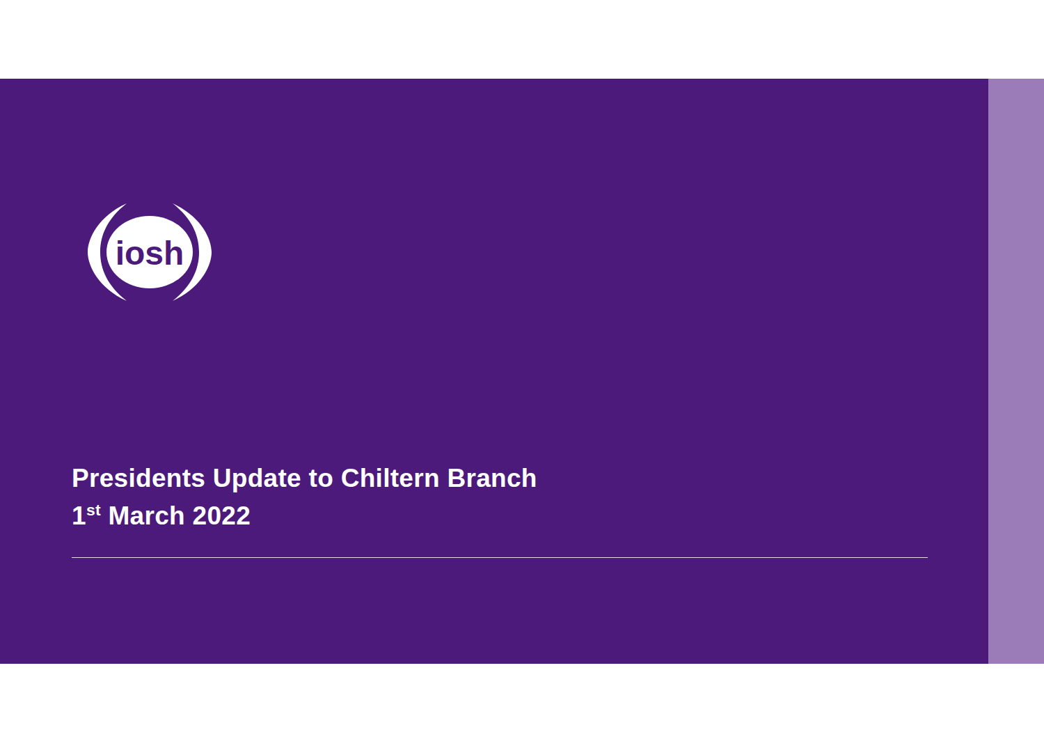iosh
Presidents Update to Chiltern Branch
1st March 2022